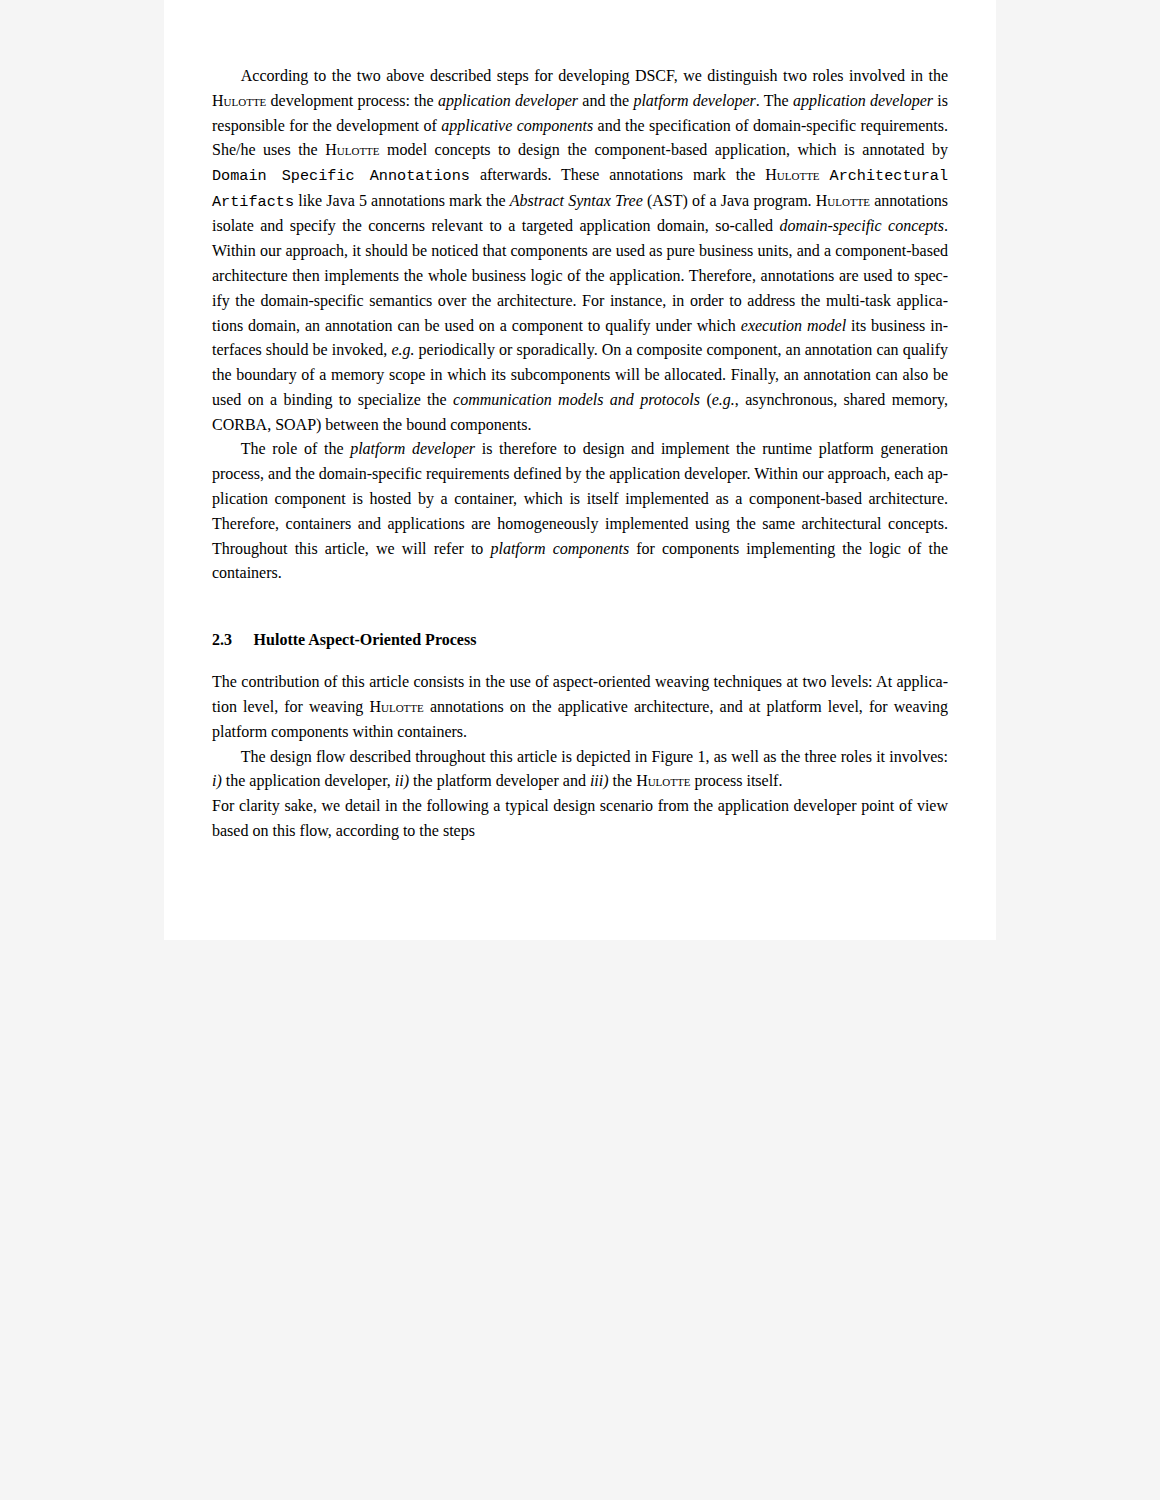According to the two above described steps for developing DSCF, we distinguish two roles involved in the Hulotte development process: the application developer and the platform developer. The application developer is responsible for the development of applicative components and the specification of domain-specific requirements. She/he uses the Hulotte model concepts to design the component-based application, which is annotated by Domain Specific Annotations afterwards. These annotations mark the Hulotte Architectural Artifacts like Java 5 annotations mark the Abstract Syntax Tree (AST) of a Java program. Hulotte annotations isolate and specify the concerns relevant to a targeted application domain, so-called domain-specific concepts. Within our approach, it should be noticed that components are used as pure business units, and a component-based architecture then implements the whole business logic of the application. Therefore, annotations are used to specify the domain-specific semantics over the architecture. For instance, in order to address the multi-task applications domain, an annotation can be used on a component to qualify under which execution model its business interfaces should be invoked, e.g. periodically or sporadically. On a composite component, an annotation can qualify the boundary of a memory scope in which its subcomponents will be allocated. Finally, an annotation can also be used on a binding to specialize the communication models and protocols (e.g., asynchronous, shared memory, CORBA, SOAP) between the bound components.
The role of the platform developer is therefore to design and implement the runtime platform generation process, and the domain-specific requirements defined by the application developer. Within our approach, each application component is hosted by a container, which is itself implemented as a component-based architecture. Therefore, containers and applications are homogeneously implemented using the same architectural concepts. Throughout this article, we will refer to platform components for components implementing the logic of the containers.
2.3 Hulotte Aspect-Oriented Process
The contribution of this article consists in the use of aspect-oriented weaving techniques at two levels: At application level, for weaving Hulotte annotations on the applicative architecture, and at platform level, for weaving platform components within containers.
The design flow described throughout this article is depicted in Figure 1, as well as the three roles it involves: i) the application developer, ii) the platform developer and iii) the Hulotte process itself.
For clarity sake, we detail in the following a typical design scenario from the application developer point of view based on this flow, according to the steps